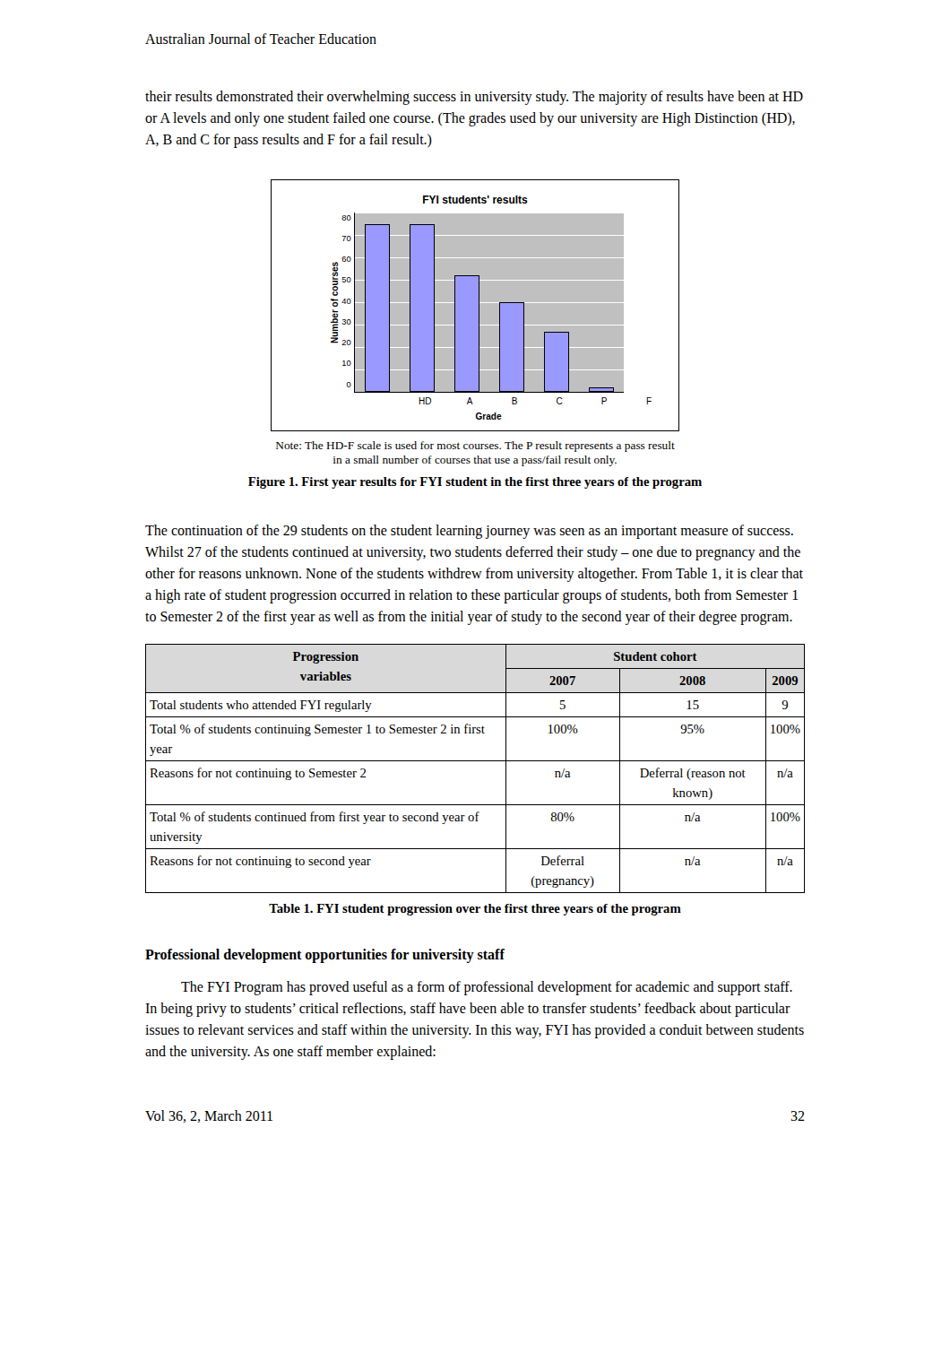Australian Journal of Teacher Education
their results demonstrated their overwhelming success in university study. The majority of results have been at HD or A levels and only one student failed one course. (The grades used by our university are High Distinction (HD), A, B and C for pass results and F for a fail result.)
FYI students' results
Number of courses
80 70 60 50 40 30 20 10 0
HD A B C P F
Grade
Note: The HD-F scale is used for most courses. The P result represents a pass result in a small number of courses that use a pass/fail result only.
Figure 1. First year results for FYI student in the first three years of the program
The continuation of the 29 students on the student learning journey was seen as an important measure of success. Whilst 27 of the students continued at university, two students deferred their study – one due to pregnancy and the other for reasons unknown. None of the students withdrew from university altogether. From Table 1, it is clear that a high rate of student progression occurred in relation to these particular groups of students, both from Semester 1 to Semester 2 of the first year as well as from the initial year of study to the second year of their degree program.
Table 1. FYI student progression over the first three years of the program
| Progression variables | Student cohort |
| --- | --- |
| 2007 | 2008 | 2009 |
| Total students who attended FYI regularly | 5 | 15 | 9 |
| Total % of students continuing Semester 1 to Semester 2 in first year | 100% | 95% | 100% |
| Reasons for not continuing to Semester 2 | n/a | Deferral (reason not known) | n/a |
| Total % of students continued from first year to second year of university | 80% | n/a | 100% |
| Reasons for not continuing to second year | Deferral (pregnancy) | n/a | n/a |
Professional development opportunities for university staff
The FYI Program has proved useful as a form of professional development for academic and support staff. In being privy to students’ critical reflections, staff have been able to transfer students’ feedback about particular issues to relevant services and staff within the university. In this way, FYI has provided a conduit between students and the university. As one staff member explained:
Vol 36, 2, March 2011 32